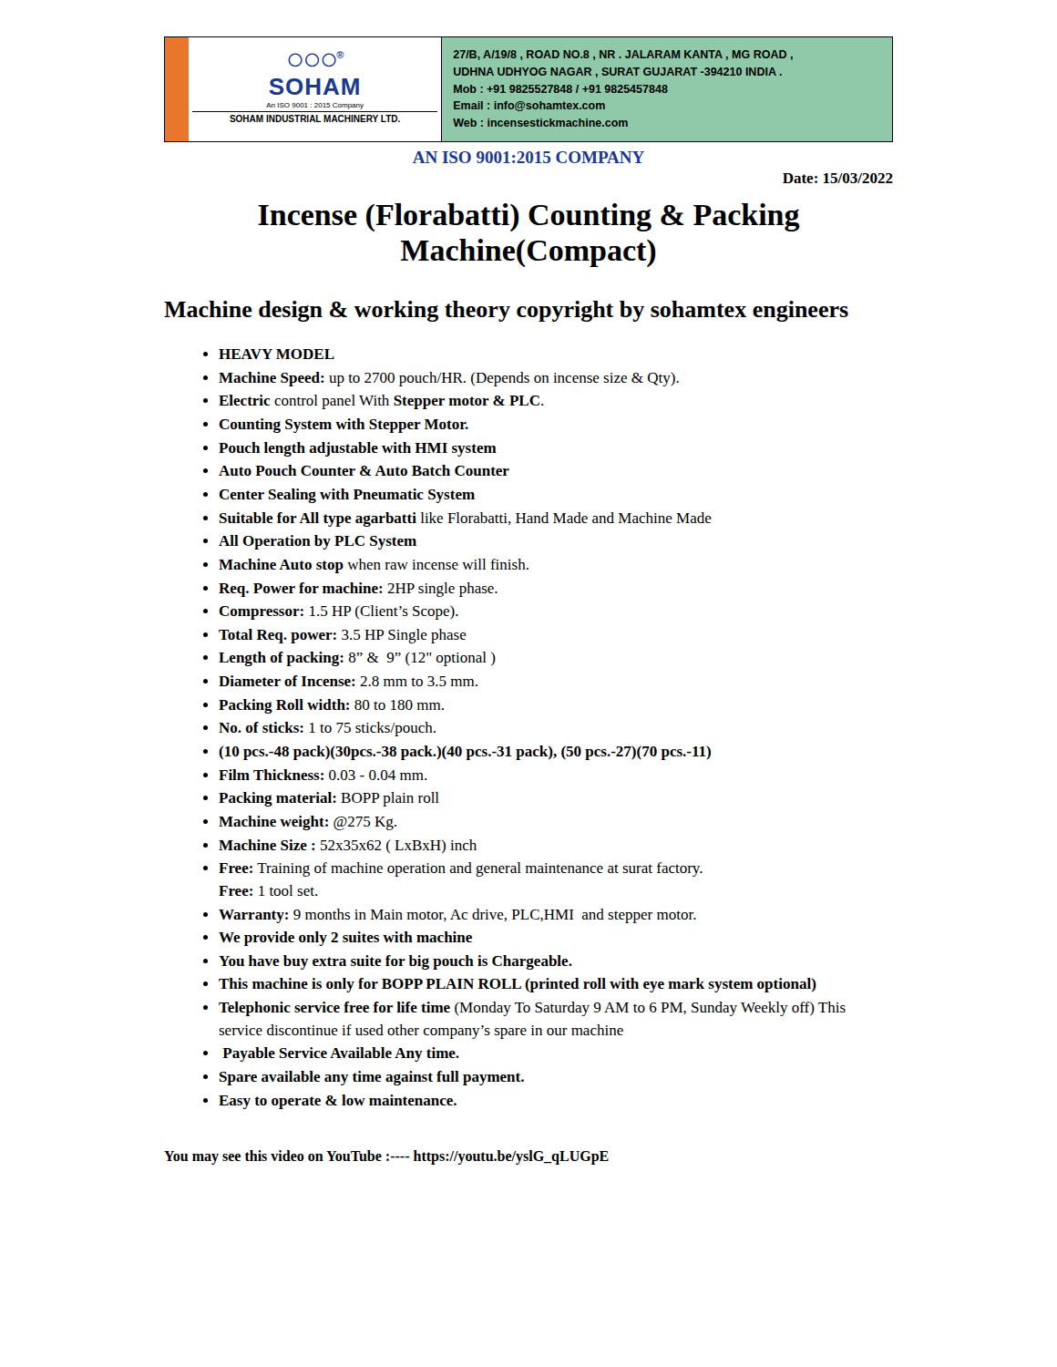○○○®
SOHAM
An ISO 9001 : 2015 Company
SOHAM INDUSTRIAL MACHINERY LTD.
27/B, A/19/8 , ROAD NO.8 , NR . JALARAM KANTA , MG ROAD ,
UDHNA UDHYOG NAGAR , SURAT GUJARAT -394210 INDIA .
Mob : +91 9825527848 / +91 9825457848
Email : info@sohamtex.com
Web : incensestickmachine.com
AN ISO 9001:2015 COMPANY
Date: 15/03/2022
Incense (Florabatti) Counting & Packing
Machine(Compact)
Machine design & working theory copyright by sohamtex engineers
HEAVY MODEL
Machine Speed: up to 2700 pouch/HR. (Depends on incense size & Qty).
Electric control panel With Stepper motor & PLC.
Counting System with Stepper Motor.
Pouch length adjustable with HMI system
Auto Pouch Counter & Auto Batch Counter
Center Sealing with Pneumatic System
Suitable for All type agarbatti like Florabatti, Hand Made and Machine Made
All Operation by PLC System
Machine Auto stop when raw incense will finish.
Req. Power for machine: 2HP single phase.
Compressor: 1.5 HP (Client’s Scope).
Total Req. power: 3.5 HP Single phase
Length of packing: 8” & 9” (12" optional )
Diameter of Incense: 2.8 mm to 3.5 mm.
Packing Roll width: 80 to 180 mm.
No. of sticks: 1 to 75 sticks/pouch.
(10 pcs.-48 pack)(30pcs.-38 pack.)(40 pcs.-31 pack), (50 pcs.-27)(70 pcs.-11)
Film Thickness: 0.03 - 0.04 mm.
Packing material: BOPP plain roll
Machine weight: @275 Kg.
Machine Size : 52x35x62 ( LxBxH) inch
Free: Training of machine operation and general maintenance at surat factory.
Free: 1 tool set.
Warranty: 9 months in Main motor, Ac drive, PLC,HMI and stepper motor.
We provide only 2 suites with machine
You have buy extra suite for big pouch is Chargeable.
This machine is only for BOPP PLAIN ROLL (printed roll with eye mark system optional)
Telephonic service free for life time (Monday To Saturday 9 AM to 6 PM, Sunday Weekly off) This service discontinue if used other company’s spare in our machine
Payable Service Available Any time.
Spare available any time against full payment.
Easy to operate & low maintenance.
You may see this video on YouTube :---- https://youtu.be/yslG_qLUGpE